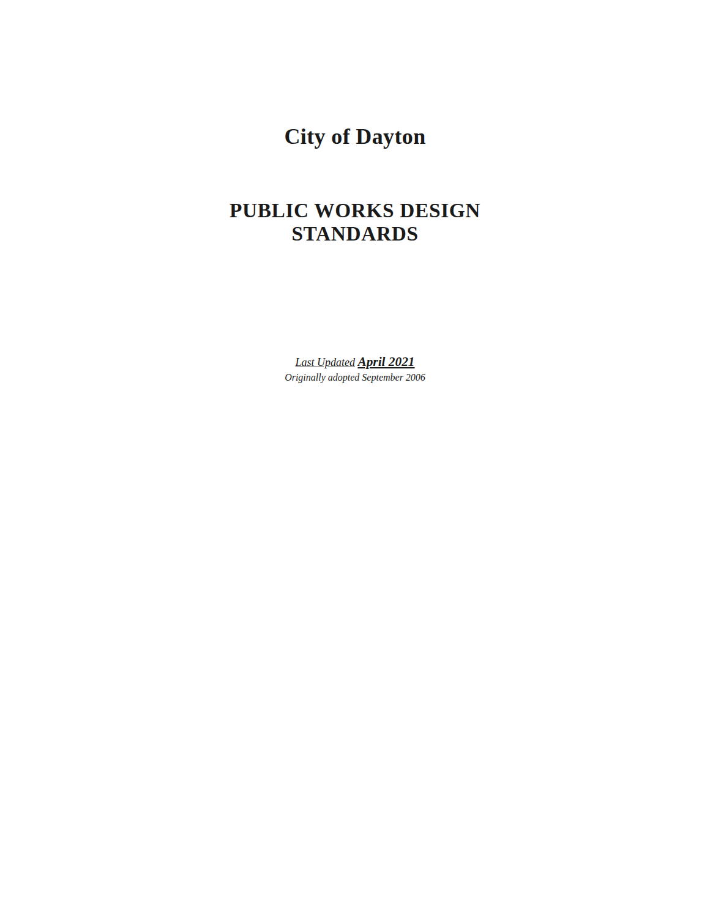City of Dayton
PUBLIC WORKS DESIGN STANDARDS
Last Updated April 2021
Originally adopted September 2006